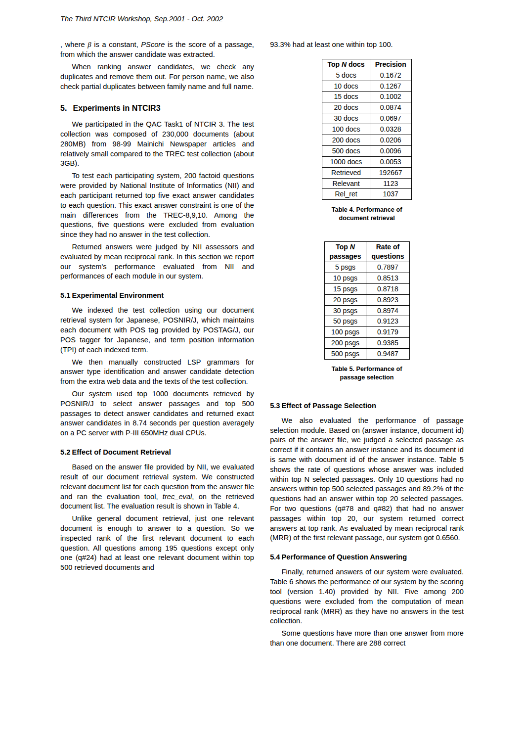The Third NTCIR Workshop, Sep.2001 - Oct. 2002
, where β is a constant, PScore is the score of a passage, from which the answer candidate was extracted.
When ranking answer candidates, we check any duplicates and remove them out. For person name, we also check partial duplicates between family name and full name.
5. Experiments in NTCIR3
We participated in the QAC Task1 of NTCIR 3. The test collection was composed of 230,000 documents (about 280MB) from 98-99 Mainichi Newspaper articles and relatively small compared to the TREC test collection (about 3GB).
To test each participating system, 200 factoid questions were provided by National Institute of Informatics (NII) and each participant returned top five exact answer candidates to each question. This exact answer constraint is one of the main differences from the TREC-8,9,10. Among the questions, five questions were excluded from evaluation since they had no answer in the test collection.
Returned answers were judged by NII assessors and evaluated by mean reciprocal rank. In this section we report our system's performance evaluated from NII and performances of each module in our system.
5.1 Experimental Environment
We indexed the test collection using our document retrieval system for Japanese, POSNIR/J, which maintains each document with POS tag provided by POSTAG/J, our POS tagger for Japanese, and term position information (TPI) of each indexed term.
We then manually constructed LSP grammars for answer type identification and answer candidate detection from the extra web data and the texts of the test collection.
Our system used top 1000 documents retrieved by POSNIR/J to select answer passages and top 500 passages to detect answer candidates and returned exact answer candidates in 8.74 seconds per question averagely on a PC server with P-III 650MHz dual CPUs.
5.2 Effect of Document Retrieval
Based on the answer file provided by NII, we evaluated result of our document retrieval system. We constructed relevant document list for each question from the answer file and ran the evaluation tool, trec_eval, on the retrieved document list. The evaluation result is shown in Table 4.
Unlike general document retrieval, just one relevant document is enough to answer to a question. So we inspected rank of the first relevant document to each question. All questions among 195 questions except only one (q#24) had at least one relevant document within top 500 retrieved documents and
93.3% had at least one within top 100.
Table 4. Performance of document retrieval
| Top N docs | Precision |
| --- | --- |
| 5 docs | 0.1672 |
| 10 docs | 0.1267 |
| 15 docs | 0.1002 |
| 20 docs | 0.0874 |
| 30 docs | 0.0697 |
| 100 docs | 0.0328 |
| 200 docs | 0.0206 |
| 500 docs | 0.0096 |
| 1000 docs | 0.0053 |
| Retrieved | 192667 |
| Relevant | 1123 |
| Rel_ret | 1037 |
Table 5. Performance of passage selection
| Top N passages | Rate of questions |
| --- | --- |
| 5 psgs | 0.7897 |
| 10 psgs | 0.8513 |
| 15 psgs | 0.8718 |
| 20 psgs | 0.8923 |
| 30 psgs | 0.8974 |
| 50 psgs | 0.9123 |
| 100 psgs | 0.9179 |
| 200 psgs | 0.9385 |
| 500 psgs | 0.9487 |
5.3 Effect of Passage Selection
We also evaluated the performance of passage selection module. Based on (answer instance, document id) pairs of the answer file, we judged a selected passage as correct if it contains an answer instance and its document id is same with document id of the answer instance. Table 5 shows the rate of questions whose answer was included within top N selected passages. Only 10 questions had no answers within top 500 selected passages and 89.2% of the questions had an answer within top 20 selected passages. For two questions (q#78 and q#82) that had no answer passages within top 20, our system returned correct answers at top rank. As evaluated by mean reciprocal rank (MRR) of the first relevant passage, our system got 0.6560.
5.4 Performance of Question Answering
Finally, returned answers of our system were evaluated. Table 6 shows the performance of our system by the scoring tool (version 1.40) provided by NII. Five among 200 questions were excluded from the computation of mean reciprocal rank (MRR) as they have no answers in the test collection.
Some questions have more than one answer from more than one document. There are 288 correct